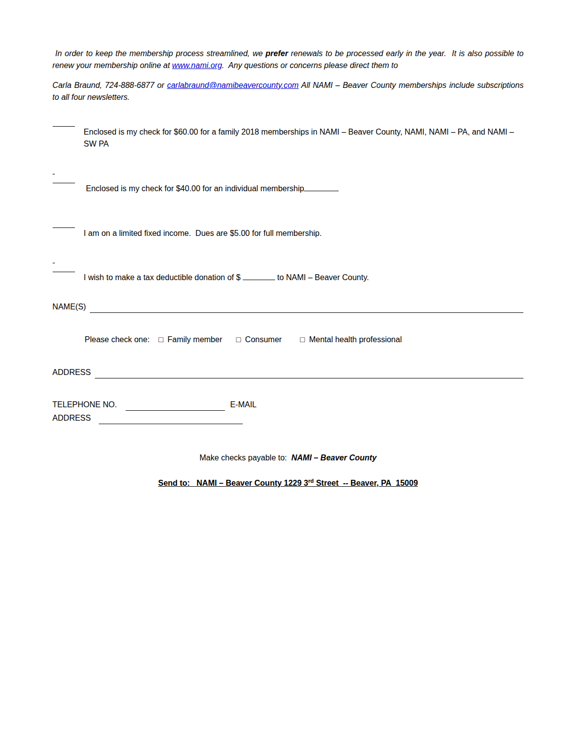In order to keep the membership process streamlined, we prefer renewals to be processed early in the year. It is also possible to renew your membership online at www.nami.org. Any questions or concerns please direct them to
Carla Braund, 724-888-6877 or carlabraund@namibeavercounty.com All NAMI – Beaver County memberships include subscriptions to all four newsletters.
Enclosed is my check for $60.00 for a family 2018 memberships in NAMI – Beaver County, NAMI, NAMI – PA, and NAMI – SW PA
-
Enclosed is my check for $40.00 for an individual membership
I am on a limited fixed income. Dues are $5.00 for full membership.
-
I wish to make a tax deductible donation of $ to NAMI – Beaver County.
NAME(S)
Please check one: □ Family member □ Consumer □ Mental health professional
ADDRESS
TELEPHONE NO. E-MAIL
ADDRESS
Make checks payable to: NAMI – Beaver County
Send to: NAMI – Beaver County 1229 3rd Street -- Beaver, PA 15009